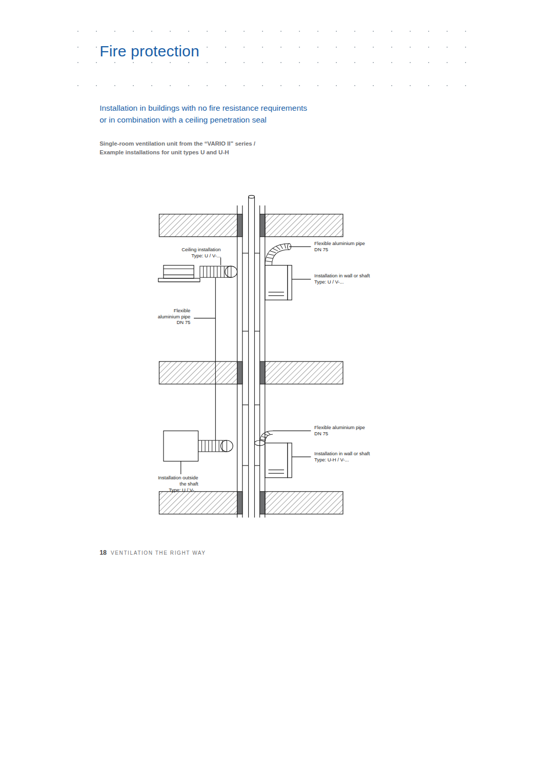Fire protection
Installation in buildings with no fire resistance requirements
or in combination with a ceiling penetration seal
Single-room ventilation unit from the “VARIO II” series /
Example installations for unit types U and U-H
Ceiling installation Type: U / V-... Flexible aluminium pipe DN 75 Installation in wall or shaft Type: U / V-... Flexible aluminium pipe DN 75 Flexible aluminium pipe DN 75 Installation in wall or shaft Type: U-H / V-... Installation outside the shaft Type: U / V-...
18 VENTILATION THE RIGHT WAY